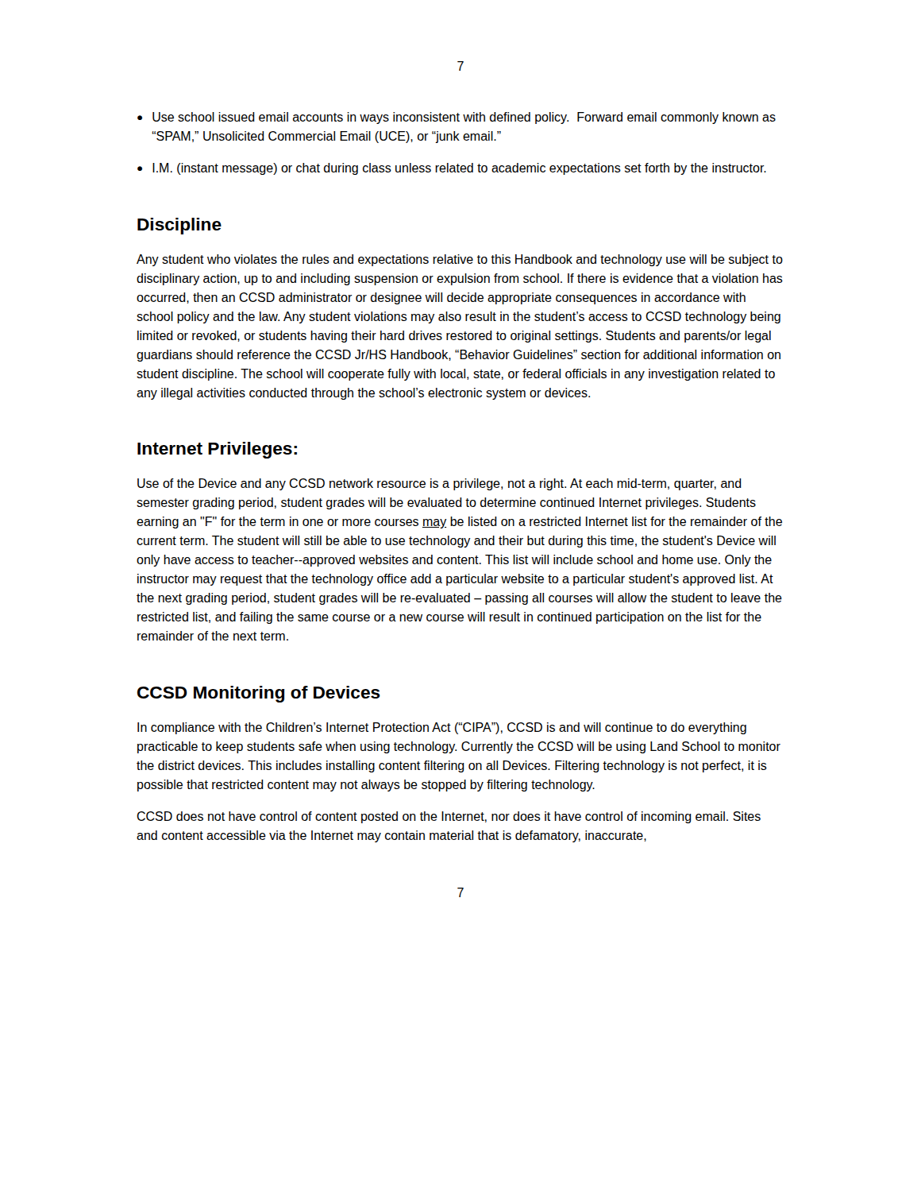7
Use school issued email accounts in ways inconsistent with defined policy. Forward email commonly known as “SPAM,” Unsolicited Commercial Email (UCE), or “junk email.”
I.M. (instant message) or chat during class unless related to academic expectations set forth by the instructor.
Discipline
Any student who violates the rules and expectations relative to this Handbook and technology use will be subject to disciplinary action, up to and including suspension or expulsion from school. If there is evidence that a violation has occurred, then an CCSD administrator or designee will decide appropriate consequences in accordance with school policy and the law. Any student violations may also result in the student’s access to CCSD technology being limited or revoked, or students having their hard drives restored to original settings. Students and parents/or legal guardians should reference the CCSD Jr/HS Handbook, “Behavior Guidelines” section for additional information on student discipline. The school will cooperate fully with local, state, or federal officials in any investigation related to any illegal activities conducted through the school’s electronic system or devices.
Internet Privileges:
Use of the Device and any CCSD network resource is a privilege, not a right. At each mid-term, quarter, and semester grading period, student grades will be evaluated to determine continued Internet privileges. Students earning an "F" for the term in one or more courses may be listed on a restricted Internet list for the remainder of the current term. The student will still be able to use technology and their but during this time, the student's Device will only have access to teacher--approved websites and content. This list will include school and home use. Only the instructor may request that the technology office add a particular website to a particular student's approved list. At the next grading period, student grades will be re-evaluated – passing all courses will allow the student to leave the restricted list, and failing the same course or a new course will result in continued participation on the list for the remainder of the next term.
CCSD Monitoring of Devices
In compliance with the Children’s Internet Protection Act (“CIPA”), CCSD is and will continue to do everything practicable to keep students safe when using technology. Currently the CCSD will be using Land School to monitor the district devices. This includes installing content filtering on all Devices. Filtering technology is not perfect, it is possible that restricted content may not always be stopped by filtering technology.
CCSD does not have control of content posted on the Internet, nor does it have control of incoming email. Sites and content accessible via the Internet may contain material that is defamatory, inaccurate,
7